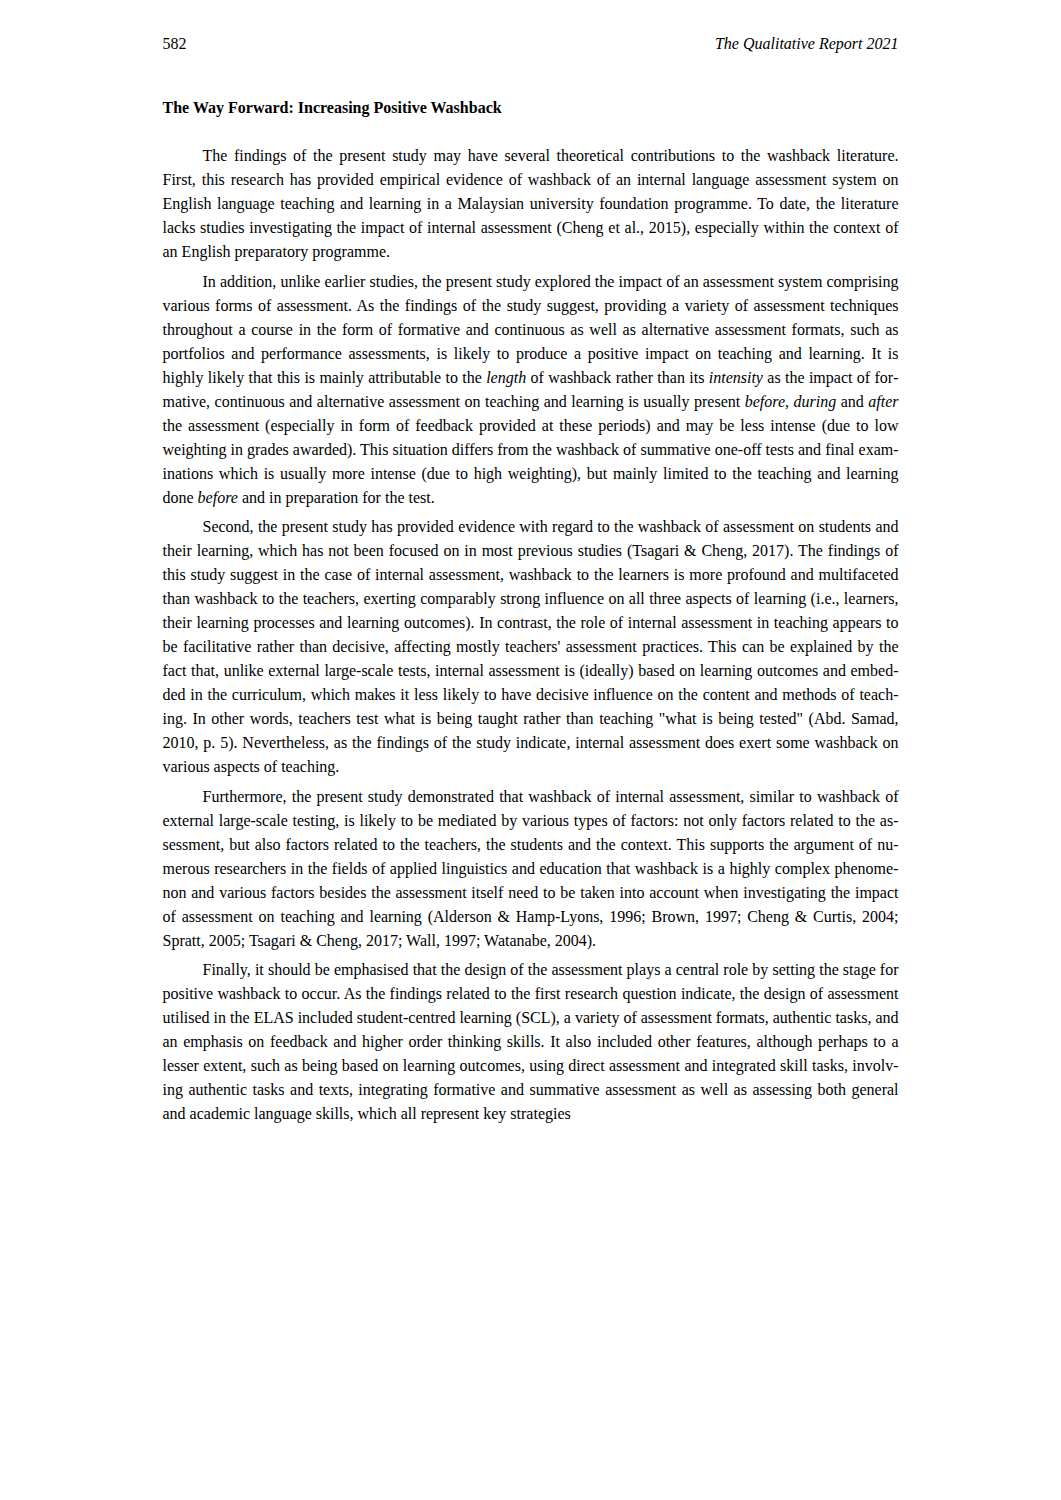582 The Qualitative Report 2021
The Way Forward: Increasing Positive Washback
The findings of the present study may have several theoretical contributions to the washback literature. First, this research has provided empirical evidence of washback of an internal language assessment system on English language teaching and learning in a Malaysian university foundation programme. To date, the literature lacks studies investigating the impact of internal assessment (Cheng et al., 2015), especially within the context of an English preparatory programme.
In addition, unlike earlier studies, the present study explored the impact of an assessment system comprising various forms of assessment. As the findings of the study suggest, providing a variety of assessment techniques throughout a course in the form of formative and continuous as well as alternative assessment formats, such as portfolios and performance assessments, is likely to produce a positive impact on teaching and learning. It is highly likely that this is mainly attributable to the length of washback rather than its intensity as the impact of formative, continuous and alternative assessment on teaching and learning is usually present before, during and after the assessment (especially in form of feedback provided at these periods) and may be less intense (due to low weighting in grades awarded). This situation differs from the washback of summative one-off tests and final examinations which is usually more intense (due to high weighting), but mainly limited to the teaching and learning done before and in preparation for the test.
Second, the present study has provided evidence with regard to the washback of assessment on students and their learning, which has not been focused on in most previous studies (Tsagari & Cheng, 2017). The findings of this study suggest in the case of internal assessment, washback to the learners is more profound and multifaceted than washback to the teachers, exerting comparably strong influence on all three aspects of learning (i.e., learners, their learning processes and learning outcomes). In contrast, the role of internal assessment in teaching appears to be facilitative rather than decisive, affecting mostly teachers' assessment practices. This can be explained by the fact that, unlike external large-scale tests, internal assessment is (ideally) based on learning outcomes and embedded in the curriculum, which makes it less likely to have decisive influence on the content and methods of teaching. In other words, teachers test what is being taught rather than teaching "what is being tested" (Abd. Samad, 2010, p. 5). Nevertheless, as the findings of the study indicate, internal assessment does exert some washback on various aspects of teaching.
Furthermore, the present study demonstrated that washback of internal assessment, similar to washback of external large-scale testing, is likely to be mediated by various types of factors: not only factors related to the assessment, but also factors related to the teachers, the students and the context. This supports the argument of numerous researchers in the fields of applied linguistics and education that washback is a highly complex phenomenon and various factors besides the assessment itself need to be taken into account when investigating the impact of assessment on teaching and learning (Alderson & Hamp-Lyons, 1996; Brown, 1997; Cheng & Curtis, 2004; Spratt, 2005; Tsagari & Cheng, 2017; Wall, 1997; Watanabe, 2004).
Finally, it should be emphasised that the design of the assessment plays a central role by setting the stage for positive washback to occur. As the findings related to the first research question indicate, the design of assessment utilised in the ELAS included student-centred learning (SCL), a variety of assessment formats, authentic tasks, and an emphasis on feedback and higher order thinking skills. It also included other features, although perhaps to a lesser extent, such as being based on learning outcomes, using direct assessment and integrated skill tasks, involving authentic tasks and texts, integrating formative and summative assessment as well as assessing both general and academic language skills, which all represent key strategies